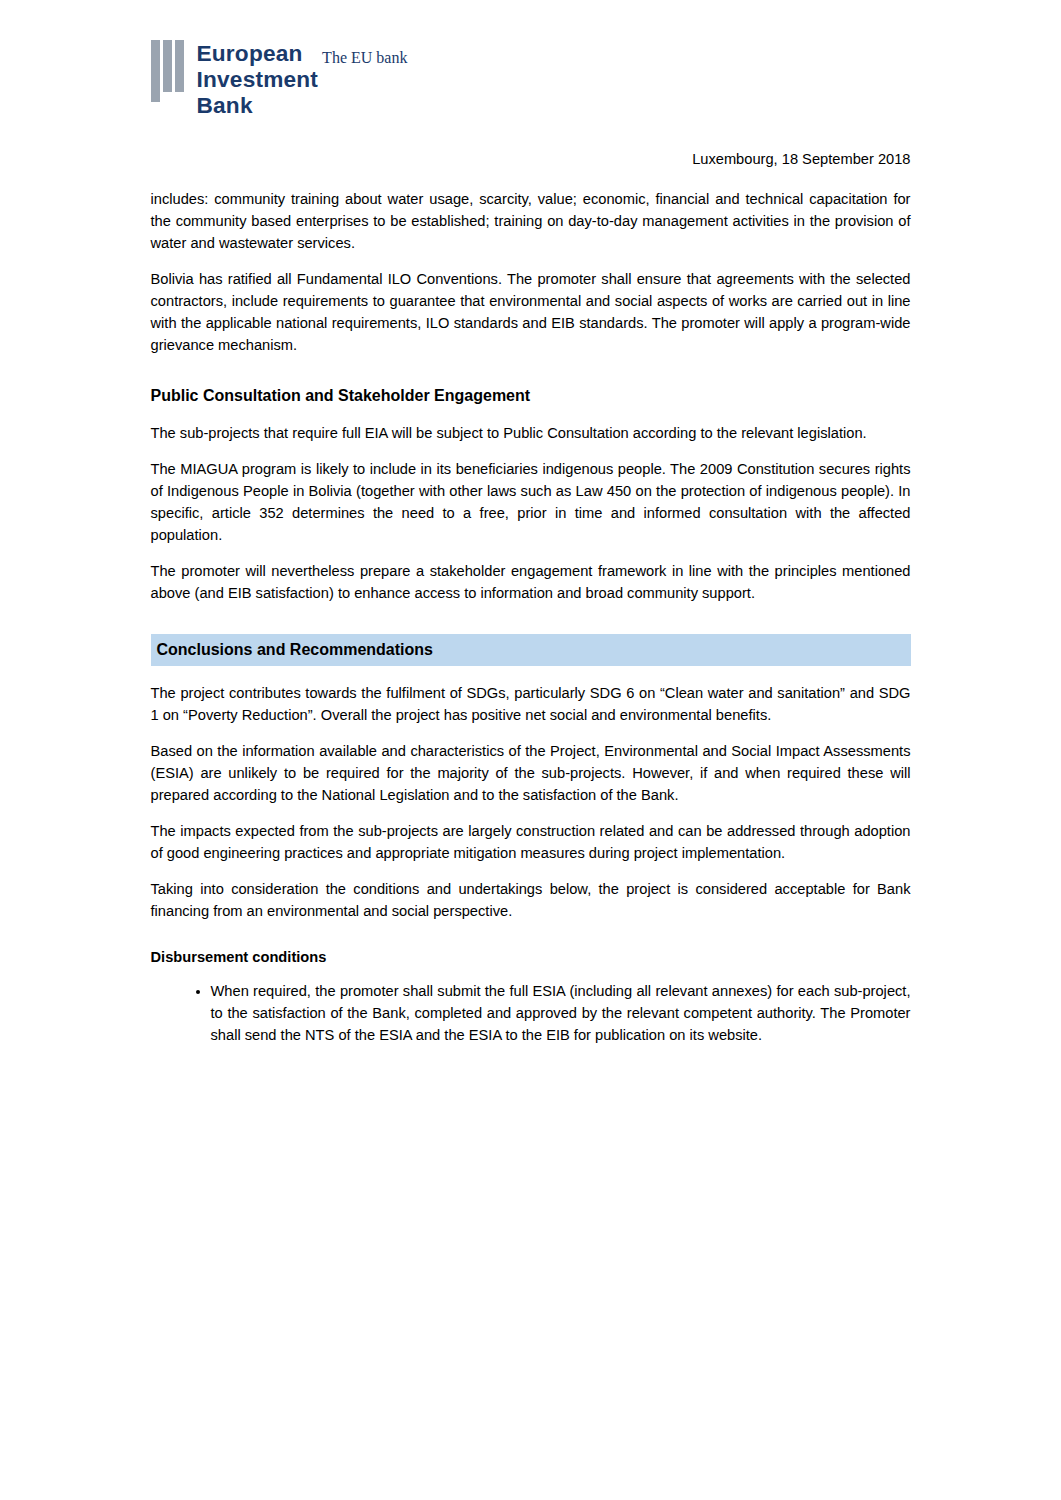European
Investment
Bank The EU bank
Luxembourg, 18 September 2018
includes: community training about water usage, scarcity, value; economic, financial and technical capacitation for the community based enterprises to be established; training on day-to-day management activities in the provision of water and wastewater services.
Bolivia has ratified all Fundamental ILO Conventions. The promoter shall ensure that agreements with the selected contractors, include requirements to guarantee that environmental and social aspects of works are carried out in line with the applicable national requirements, ILO standards and EIB standards. The promoter will apply a program-wide grievance mechanism.
Public Consultation and Stakeholder Engagement
The sub-projects that require full EIA will be subject to Public Consultation according to the relevant legislation.
The MIAGUA program is likely to include in its beneficiaries indigenous people. The 2009 Constitution secures rights of Indigenous People in Bolivia (together with other laws such as Law 450 on the protection of indigenous people). In specific, article 352 determines the need to a free, prior in time and informed consultation with the affected population.
The promoter will nevertheless prepare a stakeholder engagement framework in line with the principles mentioned above (and EIB satisfaction) to enhance access to information and broad community support.
Conclusions and Recommendations
The project contributes towards the fulfilment of SDGs, particularly SDG 6 on “Clean water and sanitation” and SDG 1 on “Poverty Reduction”. Overall the project has positive net social and environmental benefits.
Based on the information available and characteristics of the Project, Environmental and Social Impact Assessments (ESIA) are unlikely to be required for the majority of the sub-projects. However, if and when required these will prepared according to the National Legislation and to the satisfaction of the Bank.
The impacts expected from the sub-projects are largely construction related and can be addressed through adoption of good engineering practices and appropriate mitigation measures during project implementation.
Taking into consideration the conditions and undertakings below, the project is considered acceptable for Bank financing from an environmental and social perspective.
Disbursement conditions
When required, the promoter shall submit the full ESIA (including all relevant annexes) for each sub-project, to the satisfaction of the Bank, completed and approved by the relevant competent authority. The Promoter shall send the NTS of the ESIA and the ESIA to the EIB for publication on its website.